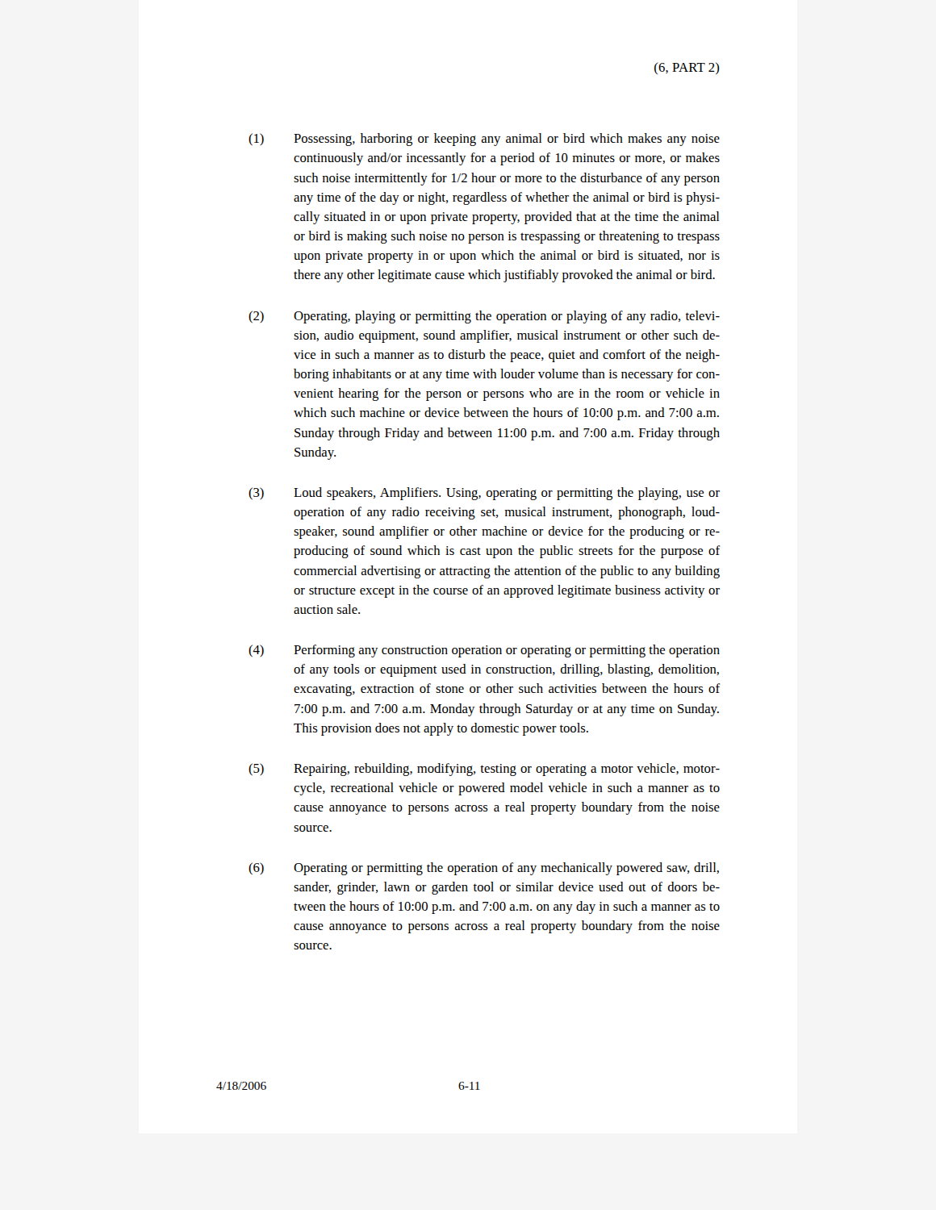(6, PART 2)
(1) Possessing, harboring or keeping any animal or bird which makes any noise continuously and/or incessantly for a period of 10 minutes or more, or makes such noise intermittently for 1/2 hour or more to the disturbance of any person any time of the day or night, regardless of whether the animal or bird is physically situated in or upon private property, provided that at the time the animal or bird is making such noise no person is trespassing or threatening to trespass upon private property in or upon which the animal or bird is situated, nor is there any other legitimate cause which justifiably provoked the animal or bird.
(2) Operating, playing or permitting the operation or playing of any radio, television, audio equipment, sound amplifier, musical instrument or other such device in such a manner as to disturb the peace, quiet and comfort of the neighboring inhabitants or at any time with louder volume than is necessary for convenient hearing for the person or persons who are in the room or vehicle in which such machine or device between the hours of 10:00 p.m. and 7:00 a.m. Sunday through Friday and between 11:00 p.m. and 7:00 a.m. Friday through Sunday.
(3) Loud speakers, Amplifiers. Using, operating or permitting the playing, use or operation of any radio receiving set, musical instrument, phonograph, loudspeaker, sound amplifier or other machine or device for the producing or reproducing of sound which is cast upon the public streets for the purpose of commercial advertising or attracting the attention of the public to any building or structure except in the course of an approved legitimate business activity or auction sale.
(4) Performing any construction operation or operating or permitting the operation of any tools or equipment used in construction, drilling, blasting, demolition, excavating, extraction of stone or other such activities between the hours of 7:00 p.m. and 7:00 a.m. Monday through Saturday or at any time on Sunday. This provision does not apply to domestic power tools.
(5) Repairing, rebuilding, modifying, testing or operating a motor vehicle, motorcycle, recreational vehicle or powered model vehicle in such a manner as to cause annoyance to persons across a real property boundary from the noise source.
(6) Operating or permitting the operation of any mechanically powered saw, drill, sander, grinder, lawn or garden tool or similar device used out of doors between the hours of 10:00 p.m. and 7:00 a.m. on any day in such a manner as to cause annoyance to persons across a real property boundary from the noise source.
4/18/2006 6-11